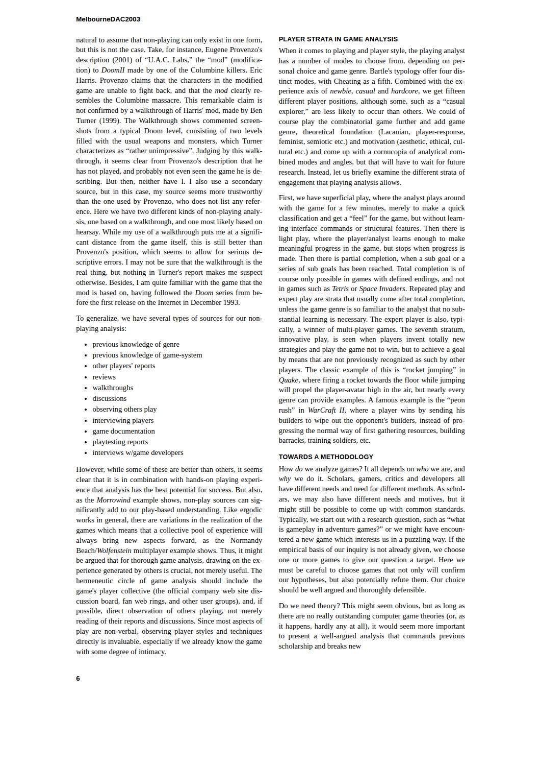MelbourneDAC2003
natural to assume that non-playing can only exist in one form, but this is not the case. Take, for instance, Eugene Provenzo's description (2001) of “U.A.C. Labs,” the “mod” (modification) to DoomII made by one of the Columbine killers, Eric Harris. Provenzo claims that the characters in the modified game are unable to fight back, and that the mod clearly resembles the Columbine massacre. This remarkable claim is not confirmed by a walkthrough of Harris' mod, made by Ben Turner (1999). The Walkthrough shows commented screenshots from a typical Doom level, consisting of two levels filled with the usual weapons and monsters, which Turner characterizes as “rather unimpressive”. Judging by this walkthrough, it seems clear from Provenzo's description that he has not played, and probably not even seen the game he is describing. But then, neither have I. I also use a secondary source, but in this case, my source seems more trustworthy than the one used by Provenzo, who does not list any reference. Here we have two different kinds of non-playing analysis, one based on a walkthrough, and one most likely based on hearsay. While my use of a walkthrough puts me at a significant distance from the game itself, this is still better than Provenzo's position, which seems to allow for serious descriptive errors. I may not be sure that the walkthrough is the real thing, but nothing in Turner's report makes me suspect otherwise. Besides, I am quite familiar with the game that the mod is based on, having followed the Doom series from before the first release on the Internet in December 1993.
To generalize, we have several types of sources for our non-playing analysis:
previous knowledge of genre
previous knowledge of game-system
other players' reports
reviews
walkthroughs
discussions
observing others play
interviewing players
game documentation
playtesting reports
interviews w/game developers
However, while some of these are better than others, it seems clear that it is in combination with hands-on playing experience that analysis has the best potential for success. But also, as the Morrowind example shows, non-play sources can significantly add to our play-based understanding. Like ergodic works in general, there are variations in the realization of the games which means that a collective pool of experience will always bring new aspects forward, as the Normandy Beach/Wolfenstein multiplayer example shows. Thus, it might be argued that for thorough game analysis, drawing on the experience generated by others is crucial, not merely useful. The hermeneutic circle of game analysis should include the game's player collective (the official company web site discussion board, fan web rings, and other user groups), and, if possible, direct observation of others playing, not merely reading of their reports and discussions. Since most aspects of play are non-verbal, observing player styles and techniques directly is invaluable, especially if we already know the game with some degree of intimacy.
Player strata in game analysis
When it comes to playing and player style, the playing analyst has a number of modes to choose from, depending on personal choice and game genre. Bartle's typology offer four distinct modes, with Cheating as a fifth. Combined with the experience axis of newbie, casual and hardcore, we get fifteen different player positions, although some, such as a “casual explorer,” are less likely to occur than others. We could of course play the combinatorial game further and add game genre, theoretical foundation (Lacanian, player-response, feminist, semiotic etc.) and motivation (aesthetic, ethical, cultural etc.) and come up with a cornucopia of analytical combined modes and angles, but that will have to wait for future research. Instead, let us briefly examine the different strata of engagement that playing analysis allows.
First, we have superficial play, where the analyst plays around with the game for a few minutes, merely to make a quick classification and get a “feel” for the game, but without learning interface commands or structural features. Then there is light play, where the player/analyst learns enough to make meaningful progress in the game, but stops when progress is made. Then there is partial completion, when a sub goal or a series of sub goals has been reached. Total completion is of course only possible in games with defined endings, and not in games such as Tetris or Space Invaders. Repeated play and expert play are strata that usually come after total completion, unless the game genre is so familiar to the analyst that no substantial learning is necessary. The expert player is also, typically, a winner of multi-player games. The seventh stratum, innovative play, is seen when players invent totally new strategies and play the game not to win, but to achieve a goal by means that are not previously recognized as such by other players. The classic example of this is “rocket jumping” in Quake, where firing a rocket towards the floor while jumping will propel the player-avatar high in the air, but nearly every genre can provide examples. A famous example is the “peon rush” in WarCraft II, where a player wins by sending his builders to wipe out the opponent's builders, instead of progressing the normal way of first gathering resources, building barracks, training soldiers, etc.
Towards a methodology
How do we analyze games? It all depends on who we are, and why we do it. Scholars, gamers, critics and developers all have different needs and need for different methods. As scholars, we may also have different needs and motives, but it might still be possible to come up with common standards. Typically, we start out with a research question, such as “what is gameplay in adventure games?” or we might have encountered a new game which interests us in a puzzling way. If the empirical basis of our inquiry is not already given, we choose one or more games to give our question a target. Here we must be careful to choose games that not only will confirm our hypotheses, but also potentially refute them. Our choice should be well argued and thoroughly defensible.
Do we need theory? This might seem obvious, but as long as there are no really outstanding computer game theories (or, as it happens, hardly any at all), it would seem more important to present a well-argued analysis that commands previous scholarship and breaks new
6